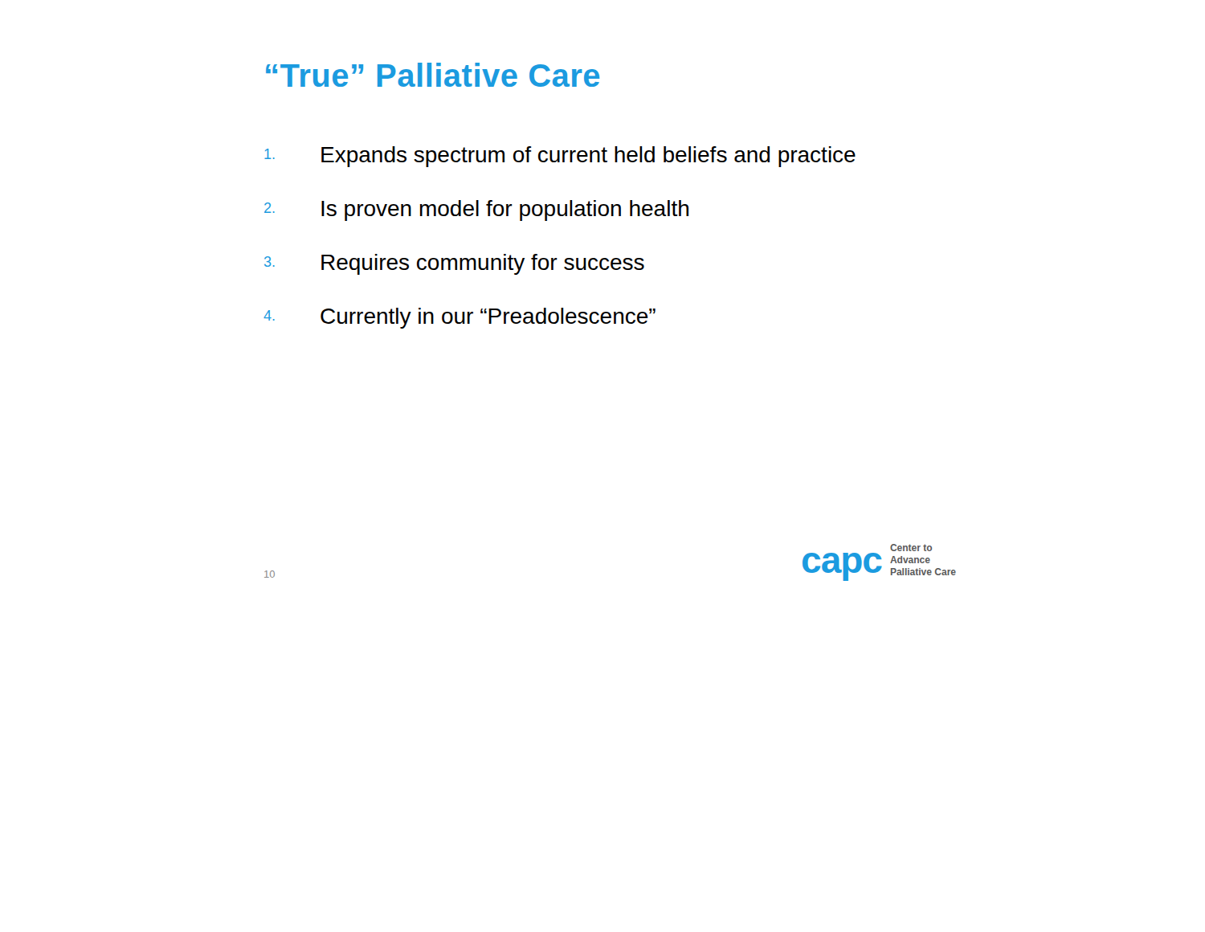“True” Palliative Care
Expands spectrum of current held beliefs and practice
Is proven model for population health
Requires community for success
Currently in our “Preadolescence”
10
capc Center to
Advance
Palliative Care